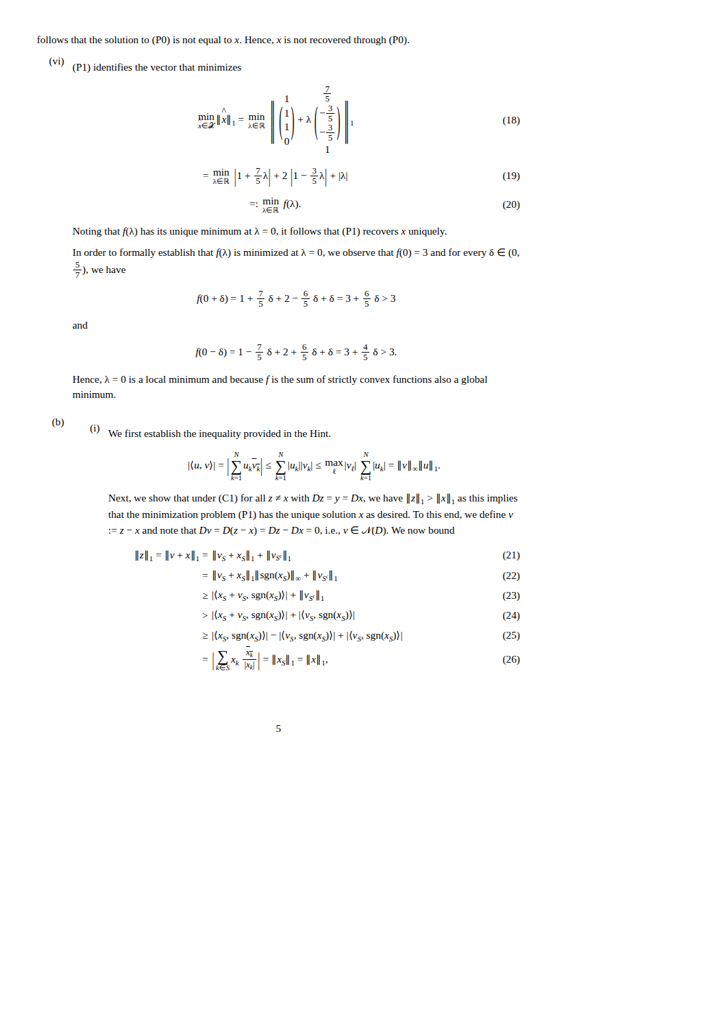follows that the solution to (P0) is not equal to x. Hence, x is not recovered through (P0).
(vi)
(P1) identifies the vector that minimizes
min x∈𝒳∥x∥1 = min λ∈ℝ ∥ (1110) + λ (75−35−351) ∥1
(18)
= min λ∈ℝ |1 + 75λ| + 2 |1 − 35λ| + |λ|
(19)
=: min λ∈ℝ f(λ).
(20)
Noting that f(λ) has its unique minimum at λ = 0, it follows that (P1) recovers x uniquely.
In order to formally establish that f(λ) is minimized at λ = 0, we observe that f(0) = 3 and for every δ ∈ (0, 57), we have
f(0 + δ) = 1 + 75 δ + 2 − 65 δ + δ = 3 + 65 δ > 3
and
f(0 − δ) = 1 − 75 δ + 2 + 65 δ + δ = 3 + 45 δ > 3.
Hence, λ = 0 is a local minimum and because f is the sum of strictly convex functions also a global minimum.
(b)
(i)
We first establish the inequality provided in the Hint.
|⟨u, v⟩| = |N∑k=1 uk vk| ≤ N∑k=1|uk||vk| ≤ max ℓ|vℓ| N∑k=1|uk| = ∥v∥∞∥u∥1.
Next, we show that under (C1) for all z ≠ x with Dz = y = Dx, we have ∥z∥1 > ∥x∥1 as this implies that the minimization problem (P1) has the unique solution x as desired. To this end, we define v := z − x and note that Dv = D(z − x) = Dz − Dx = 0, i.e., v ∈ 𝒩(D). We now bound
∥z∥1 = ∥v + x∥1 =
∥vS + xS∥1 + ∥vSc∥1
(21)
=
∥vS + xS∥1∥sgn(xS)∥∞ + ∥vSc∥1
(22)
≥
|⟨xS + vS, sgn(xS)⟩| + ∥vSc∥1
(23)
>
|⟨xS + vS, sgn(xS)⟩| + |⟨vS, sgn(xS)⟩|
(24)
≥
|⟨xS, sgn(xS)⟩| − |⟨vS, sgn(xS)⟩| + |⟨vS, sgn(xS)⟩|
(25)
=
|∑k∈S xk xk|xk|| = ∥xS∥1 = ∥x∥1,
(26)
5